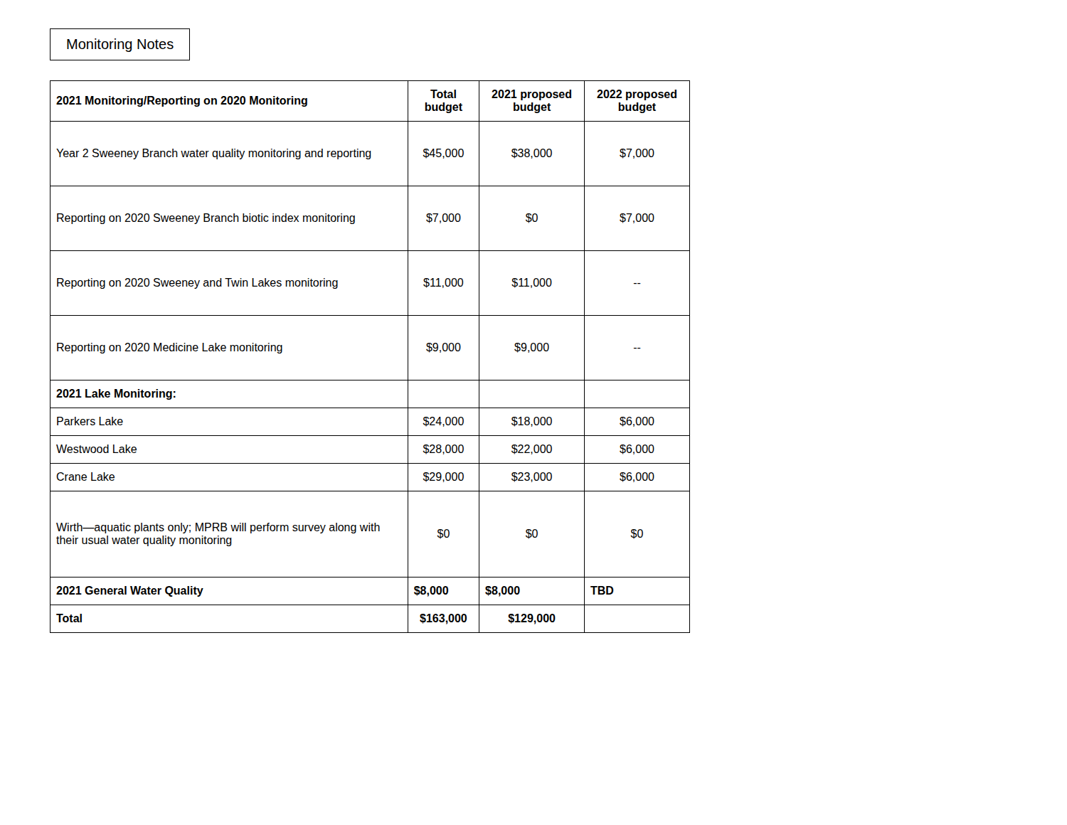Monitoring Notes
| 2021 Monitoring/Reporting on 2020 Monitoring | Total budget | 2021 proposed budget | 2022 proposed budget |
| --- | --- | --- | --- |
| Year 2 Sweeney Branch water quality monitoring and reporting | $45,000 | $38,000 | $7,000 |
| Reporting on 2020 Sweeney Branch biotic index monitoring | $7,000 | $0 | $7,000 |
| Reporting on 2020 Sweeney and Twin Lakes monitoring | $11,000 | $11,000 | -- |
| Reporting on 2020 Medicine Lake monitoring | $9,000 | $9,000 | -- |
| 2021 Lake Monitoring: | | | |
| Parkers Lake | $24,000 | $18,000 | $6,000 |
| Westwood Lake | $28,000 | $22,000 | $6,000 |
| Crane Lake | $29,000 | $23,000 | $6,000 |
| Wirth—aquatic plants only; MPRB will perform survey along with their usual water quality monitoring | $0 | $0 | $0 |
| 2021 General Water Quality | $8,000 | $8,000 | TBD |
| Total | $163,000 | $129,000 | |